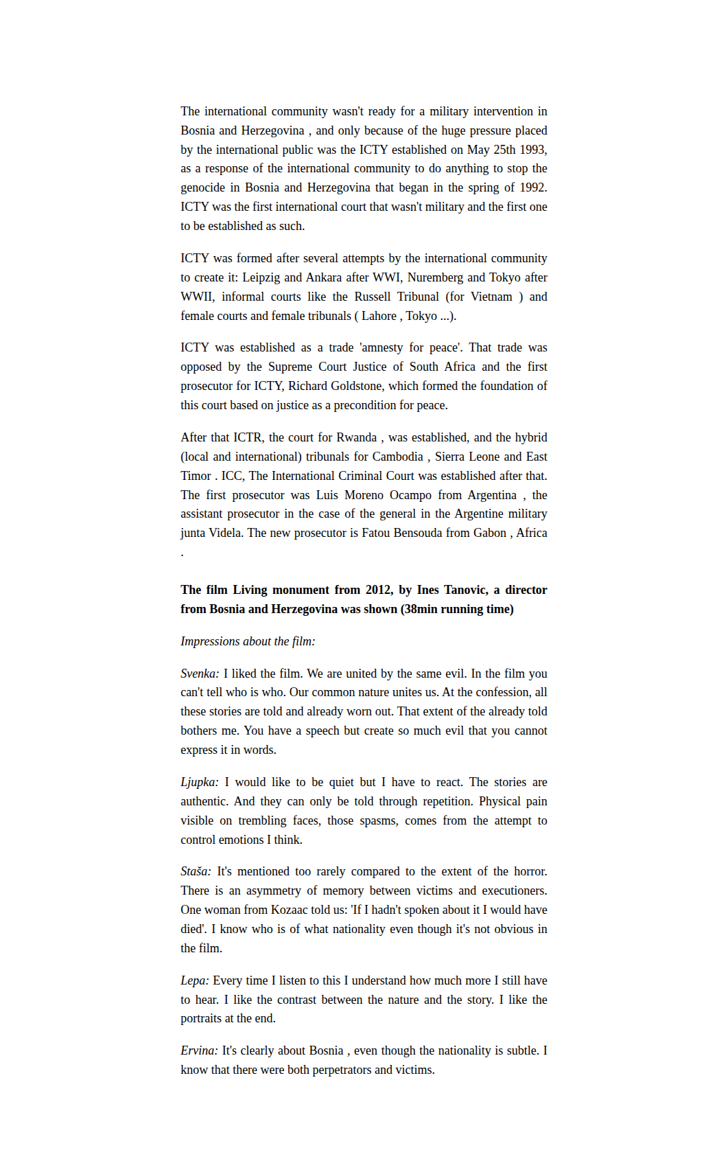The international community wasn't ready for a military intervention in Bosnia and Herzegovina , and only because of the huge pressure placed by the international public was the ICTY established on May 25th 1993, as a response of the international community to do anything to stop the genocide in Bosnia and Herzegovina that began in the spring of 1992. ICTY was the first international court that wasn't military and the first one to be established as such.
ICTY was formed after several attempts by the international community to create it: Leipzig and Ankara after WWI, Nuremberg and Tokyo after WWII, informal courts like the Russell Tribunal (for Vietnam ) and female courts and female tribunals ( Lahore , Tokyo ...).
ICTY was established as a trade 'amnesty for peace'. That trade was opposed by the Supreme Court Justice of South Africa and the first prosecutor for ICTY, Richard Goldstone, which formed the foundation of this court based on justice as a precondition for peace.
After that ICTR, the court for Rwanda , was established, and the hybrid (local and international) tribunals for Cambodia , Sierra Leone and East Timor . ICC, The International Criminal Court was established after that. The first prosecutor was Luis Moreno Ocampo from Argentina , the assistant prosecutor in the case of the general in the Argentine military junta Videla. The new prosecutor is Fatou Bensouda from Gabon , Africa .
The film Living monument from 2012, by Ines Tanovic, a director from Bosnia and Herzegovina was shown (38min running time)
Impressions about the film:
Svenka: I liked the film. We are united by the same evil. In the film you can't tell who is who. Our common nature unites us. At the confession, all these stories are told and already worn out. That extent of the already told bothers me. You have a speech but create so much evil that you cannot express it in words.
Ljupka: I would like to be quiet but I have to react. The stories are authentic. And they can only be told through repetition. Physical pain visible on trembling faces, those spasms, comes from the attempt to control emotions I think.
Staša: It's mentioned too rarely compared to the extent of the horror. There is an asymmetry of memory between victims and executioners. One woman from Kozaac told us: 'If I hadn't spoken about it I would have died'. I know who is of what nationality even though it's not obvious in the film.
Lepa: Every time I listen to this I understand how much more I still have to hear. I like the contrast between the nature and the story. I like the portraits at the end.
Ervina: It's clearly about Bosnia , even though the nationality is subtle. I know that there were both perpetrators and victims.